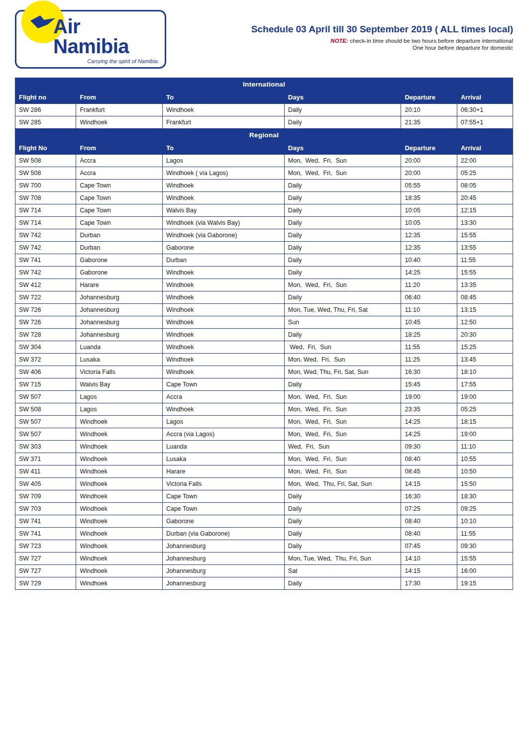Air Namibia
Carrying the spirit of Namibia
Schedule 03 April till 30 September 2019 ( ALL times local)
NOTE: check-in time should be two hours before departure international
One hour before departure for domestic
| International |
| Flight no | From | To | Days | Departure | Arrival |
| SW 286 | Frankfurt | Windhoek | Daily | 20:10 | 06:30+1 |
| SW 285 | Windhoek | Frankfurt | Daily | 21:35 | 07:55+1 |
| Regional |
| Flight No | From | To | Days | Departure | Arrival |
| SW 508 | Accra | Lagos | Mon, Wed, Fri, Sun | 20:00 | 22:00 |
| SW 508 | Accra | Windhoek ( via Lagos) | Mon, Wed, Fri, Sun | 20:00 | 05:25 |
| SW 700 | Cape Town | Windhoek | Daily | 05:55 | 08:05 |
| SW 708 | Cape Town | Windhoek | Daily | 18:35 | 20:45 |
| SW 714 | Cape Town | Walvis Bay | Daily | 10:05 | 12:15 |
| SW 714 | Cape Town | Windhoek (via Walvis Bay) | Daily | 10:05 | 13:30 |
| SW 742 | Durban | Windhoek (via Gaborone) | Daily | 12:35 | 15:55 |
| SW 742 | Durban | Gaborone | Daily | 12:35 | 13:55 |
| SW 741 | Gaborone | Durban | Daily | 10:40 | 11:55 |
| SW 742 | Gaborone | Windhoek | Daily | 14:25 | 15:55 |
| SW 412 | Harare | Windhoek | Mon, Wed, Fri, Sun | 11:20 | 13:35 |
| SW 722 | Johannesburg | Windhoek | Daily | 06:40 | 08:45 |
| SW 726 | Johannesburg | Windhoek | Mon, Tue, Wed, Thu, Fri, Sat | 11:10 | 13:15 |
| SW 726 | Johannesburg | Windhoek | Sun | 10:45 | 12:50 |
| SW 728 | Johannesburg | Windhoek | Daily | 18:25 | 20:30 |
| SW 304 | Luanda | Windhoek | Wed, Fri, Sun | 11:55 | 15:25 |
| SW 372 | Lusaka | Windhoek | Mon, Wed, Fri, Sun | 11:25 | 13:45 |
| SW 406 | Victoria Falls | Windhoek | Mon, Wed, Thu, Fri, Sat, Sun | 16:30 | 18:10 |
| SW 715 | Walvis Bay | Cape Town | Daily | 15:45 | 17:55 |
| SW 507 | Lagos | Accra | Mon, Wed, Fri, Sun | 19:00 | 19:00 |
| SW 508 | Lagos | Windhoek | Mon, Wed, Fri, Sun | 23:35 | 05:25 |
| SW 507 | Windhoek | Lagos | Mon, Wed, Fri, Sun | 14:25 | 18:15 |
| SW 507 | Windhoek | Accra (via Lagos) | Mon, Wed, Fri, Sun | 14:25 | 19:00 |
| SW 303 | Windhoek | Luanda | Wed, Fri, Sun | 09:30 | 11:10 |
| SW 371 | Windhoek | Lusaka | Mon, Wed, Fri, Sun | 08:40 | 10:55 |
| SW 411 | Windhoek | Harare | Mon, Wed, Fri, Sun | 08:45 | 10:50 |
| SW 405 | Windhoek | Victoria Falls | Mon, Wed, Thu, Fri, Sat, Sun | 14:15 | 15:50 |
| SW 709 | Windhoek | Cape Town | Daily | 16:30 | 18:30 |
| SW 703 | Windhoek | Cape Town | Daily | 07:25 | 09:25 |
| SW 741 | Windhoek | Gaborone | Daily | 08:40 | 10:10 |
| SW 741 | Windhoek | Durban (via Gaborone) | Daily | 08:40 | 11:55 |
| SW 723 | Windhoek | Johannesburg | Daily | 07:45 | 09:30 |
| SW 727 | Windhoek | Johannesburg | Mon, Tue, Wed, Thu, Fri, Sun | 14:10 | 15:55 |
| SW 727 | Windhoek | Johannesburg | Sat | 14:15 | 16:00 |
| SW 729 | Windhoek | Johannesburg | Daily | 17:30 | 19:15 |